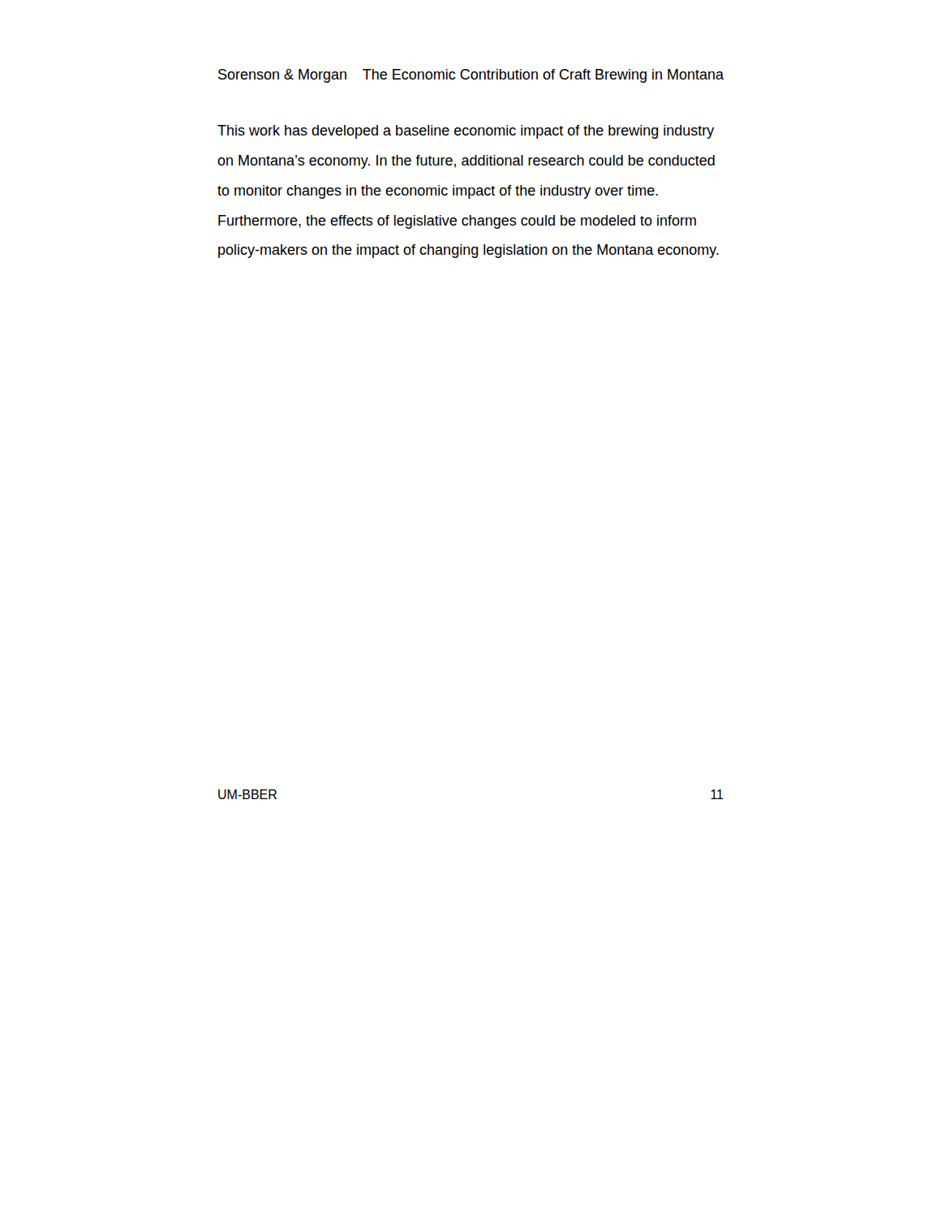Sorenson & Morgan The Economic Contribution of Craft Brewing in Montana
This work has developed a baseline economic impact of the brewing industry on Montana’s economy. In the future, additional research could be conducted to monitor changes in the economic impact of the industry over time. Furthermore, the effects of legislative changes could be modeled to inform policy-makers on the impact of changing legislation on the Montana economy.
UM-BBER 11